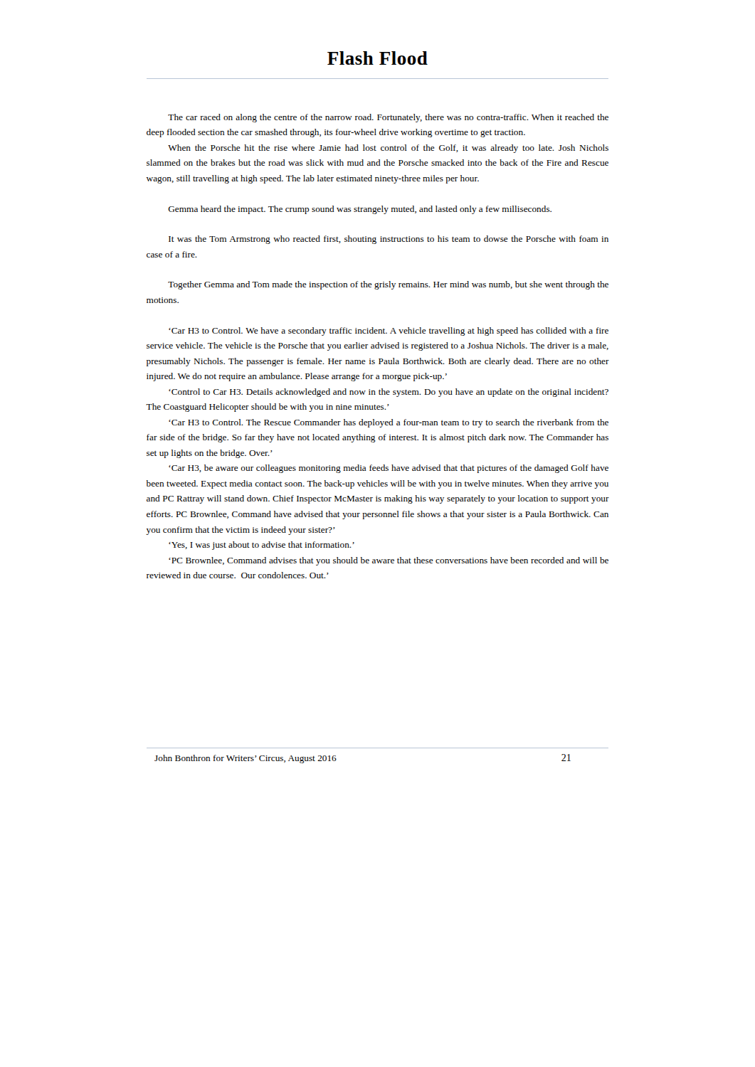Flash Flood
The car raced on along the centre of the narrow road. Fortunately, there was no contra-traffic. When it reached the deep flooded section the car smashed through, its four-wheel drive working overtime to get traction.
When the Porsche hit the rise where Jamie had lost control of the Golf, it was already too late. Josh Nichols slammed on the brakes but the road was slick with mud and the Porsche smacked into the back of the Fire and Rescue wagon, still travelling at high speed. The lab later estimated ninety-three miles per hour.
Gemma heard the impact. The crump sound was strangely muted, and lasted only a few milliseconds.
It was the Tom Armstrong who reacted first, shouting instructions to his team to dowse the Porsche with foam in case of a fire.
Together Gemma and Tom made the inspection of the grisly remains. Her mind was numb, but she went through the motions.
‘Car H3 to Control. We have a secondary traffic incident. A vehicle travelling at high speed has collided with a fire service vehicle. The vehicle is the Porsche that you earlier advised is registered to a Joshua Nichols. The driver is a male, presumably Nichols. The passenger is female. Her name is Paula Borthwick. Both are clearly dead. There are no other injured. We do not require an ambulance. Please arrange for a morgue pick-up.’
‘Control to Car H3. Details acknowledged and now in the system. Do you have an update on the original incident? The Coastguard Helicopter should be with you in nine minutes.’
‘Car H3 to Control. The Rescue Commander has deployed a four-man team to try to search the riverbank from the far side of the bridge. So far they have not located anything of interest. It is almost pitch dark now. The Commander has set up lights on the bridge. Over.’
‘Car H3, be aware our colleagues monitoring media feeds have advised that that pictures of the damaged Golf have been tweeted. Expect media contact soon. The back-up vehicles will be with you in twelve minutes. When they arrive you and PC Rattray will stand down. Chief Inspector McMaster is making his way separately to your location to support your efforts. PC Brownlee, Command have advised that your personnel file shows a that your sister is a Paula Borthwick. Can you confirm that the victim is indeed your sister?’
‘Yes, I was just about to advise that information.’
‘PC Brownlee, Command advises that you should be aware that these conversations have been recorded and will be reviewed in due course. Our condolences. Out.’
John Bonthron for Writers’ Circus, August 2016
21